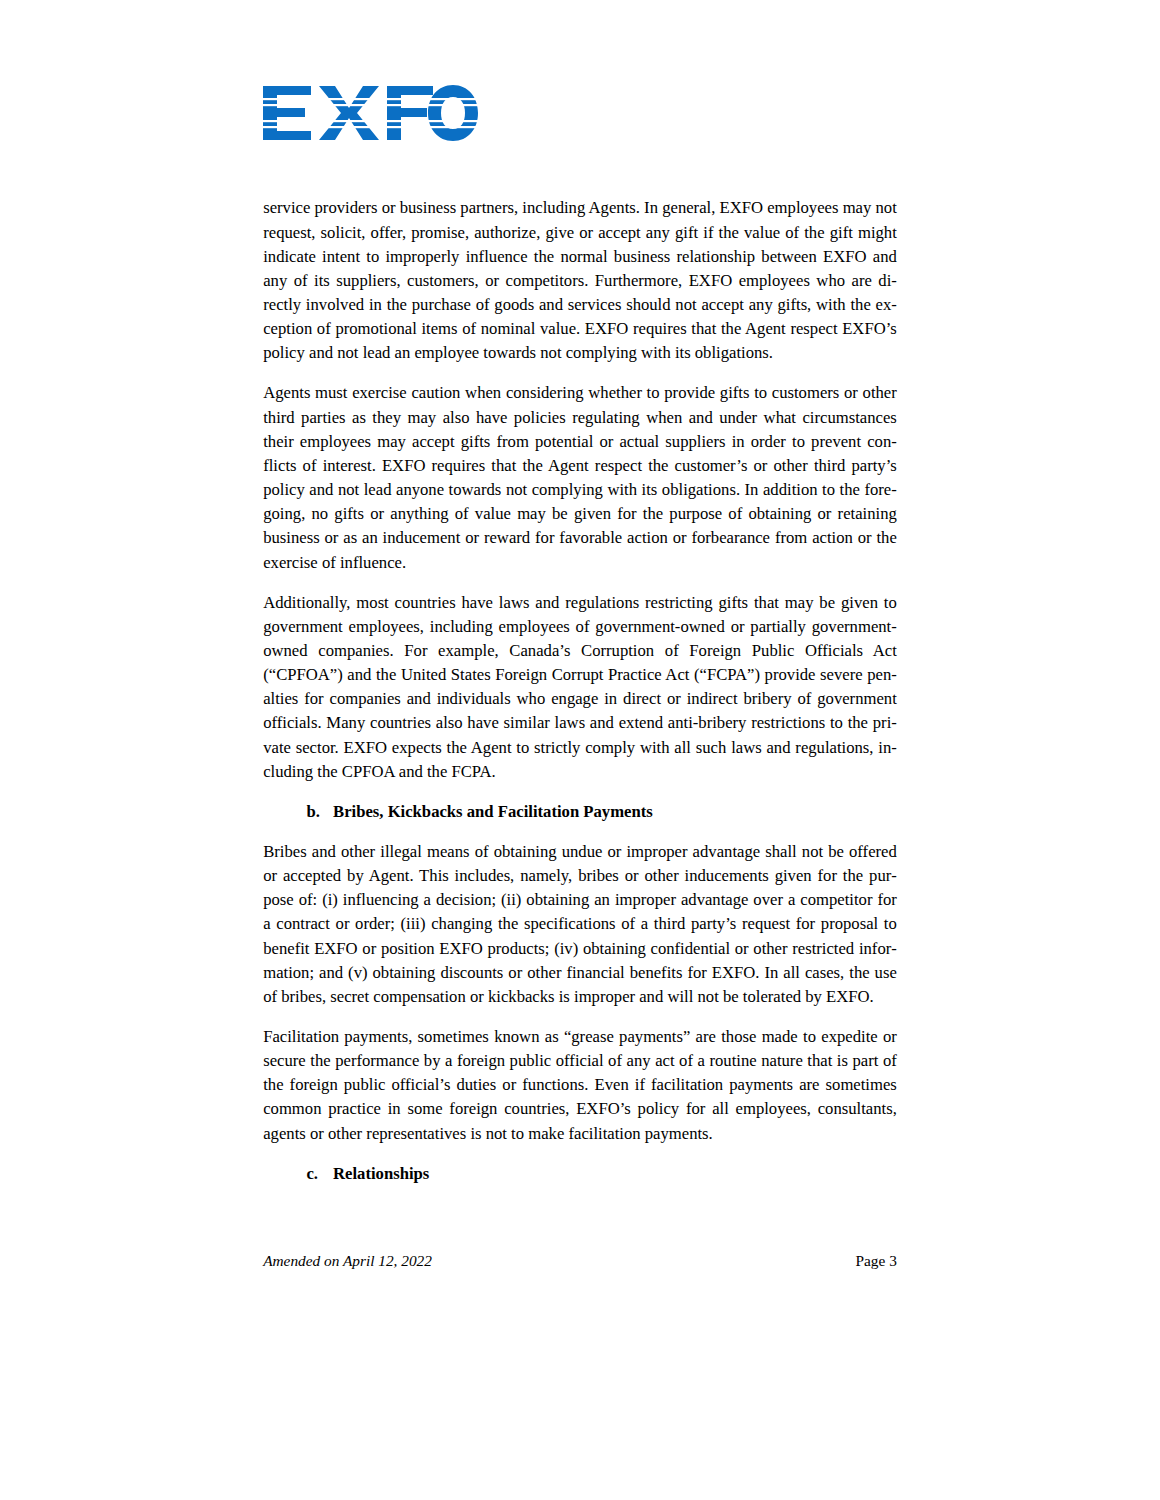EXFO
service providers or business partners, including Agents. In general, EXFO employees may not request, solicit, offer, promise, authorize, give or accept any gift if the value of the gift might indicate intent to improperly influence the normal business relationship between EXFO and any of its suppliers, customers, or competitors. Furthermore, EXFO employees who are directly involved in the purchase of goods and services should not accept any gifts, with the exception of promotional items of nominal value. EXFO requires that the Agent respect EXFO’s policy and not lead an employee towards not complying with its obligations.
Agents must exercise caution when considering whether to provide gifts to customers or other third parties as they may also have policies regulating when and under what circumstances their employees may accept gifts from potential or actual suppliers in order to prevent conflicts of interest. EXFO requires that the Agent respect the customer’s or other third party’s policy and not lead anyone towards not complying with its obligations. In addition to the foregoing, no gifts or anything of value may be given for the purpose of obtaining or retaining business or as an inducement or reward for favorable action or forbearance from action or the exercise of influence.
Additionally, most countries have laws and regulations restricting gifts that may be given to government employees, including employees of government-owned or partially government-owned companies. For example, Canada’s Corruption of Foreign Public Officials Act (“CPFOA”) and the United States Foreign Corrupt Practice Act (“FCPA”) provide severe penalties for companies and individuals who engage in direct or indirect bribery of government officials. Many countries also have similar laws and extend anti-bribery restrictions to the private sector. EXFO expects the Agent to strictly comply with all such laws and regulations, including the CPFOA and the FCPA.
b. Bribes, Kickbacks and Facilitation Payments
Bribes and other illegal means of obtaining undue or improper advantage shall not be offered or accepted by Agent. This includes, namely, bribes or other inducements given for the purpose of: (i) influencing a decision; (ii) obtaining an improper advantage over a competitor for a contract or order; (iii) changing the specifications of a third party’s request for proposal to benefit EXFO or position EXFO products; (iv) obtaining confidential or other restricted information; and (v) obtaining discounts or other financial benefits for EXFO. In all cases, the use of bribes, secret compensation or kickbacks is improper and will not be tolerated by EXFO.
Facilitation payments, sometimes known as “grease payments” are those made to expedite or secure the performance by a foreign public official of any act of a routine nature that is part of the foreign public official’s duties or functions. Even if facilitation payments are sometimes common practice in some foreign countries, EXFO’s policy for all employees, consultants, agents or other representatives is not to make facilitation payments.
c. Relationships
Amended on April 12, 2022
Page 3